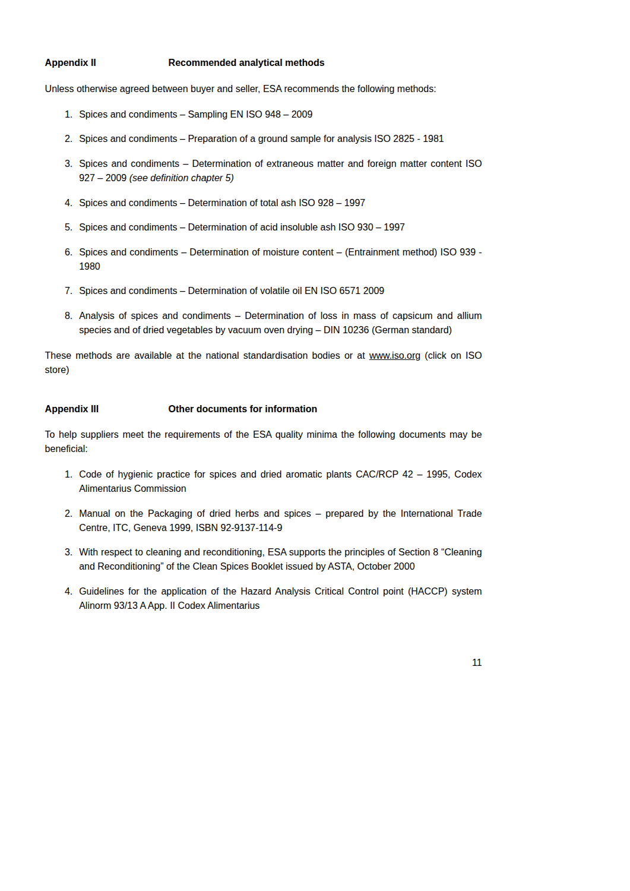Appendix IIRecommended analytical methods
Unless otherwise agreed between buyer and seller, ESA recommends the following methods:
Spices and condiments – Sampling EN ISO 948 – 2009
Spices and condiments – Preparation of a ground sample for analysis ISO 2825 - 1981
Spices and condiments – Determination of extraneous matter and foreign matter content ISO 927 – 2009 (see definition chapter 5)
Spices and condiments – Determination of total ash ISO 928 – 1997
Spices and condiments – Determination of acid insoluble ash ISO 930 – 1997
Spices and condiments – Determination of moisture content – (Entrainment method) ISO 939 - 1980
Spices and condiments – Determination of volatile oil EN ISO 6571 2009
Analysis of spices and condiments – Determination of loss in mass of capsicum and allium species and of dried vegetables by vacuum oven drying – DIN 10236 (German standard)
These methods are available at the national standardisation bodies or at www.iso.org (click on ISO store)
Appendix IIIOther documents for information
To help suppliers meet the requirements of the ESA quality minima the following documents may be beneficial:
Code of hygienic practice for spices and dried aromatic plants CAC/RCP 42 – 1995, Codex Alimentarius Commission
Manual on the Packaging of dried herbs and spices – prepared by the International Trade Centre, ITC, Geneva 1999, ISBN 92-9137-114-9
With respect to cleaning and reconditioning, ESA supports the principles of Section 8 “Cleaning and Reconditioning” of the Clean Spices Booklet issued by ASTA, October 2000
Guidelines for the application of the Hazard Analysis Critical Control point (HACCP) system Alinorm 93/13 A App. II Codex Alimentarius
11